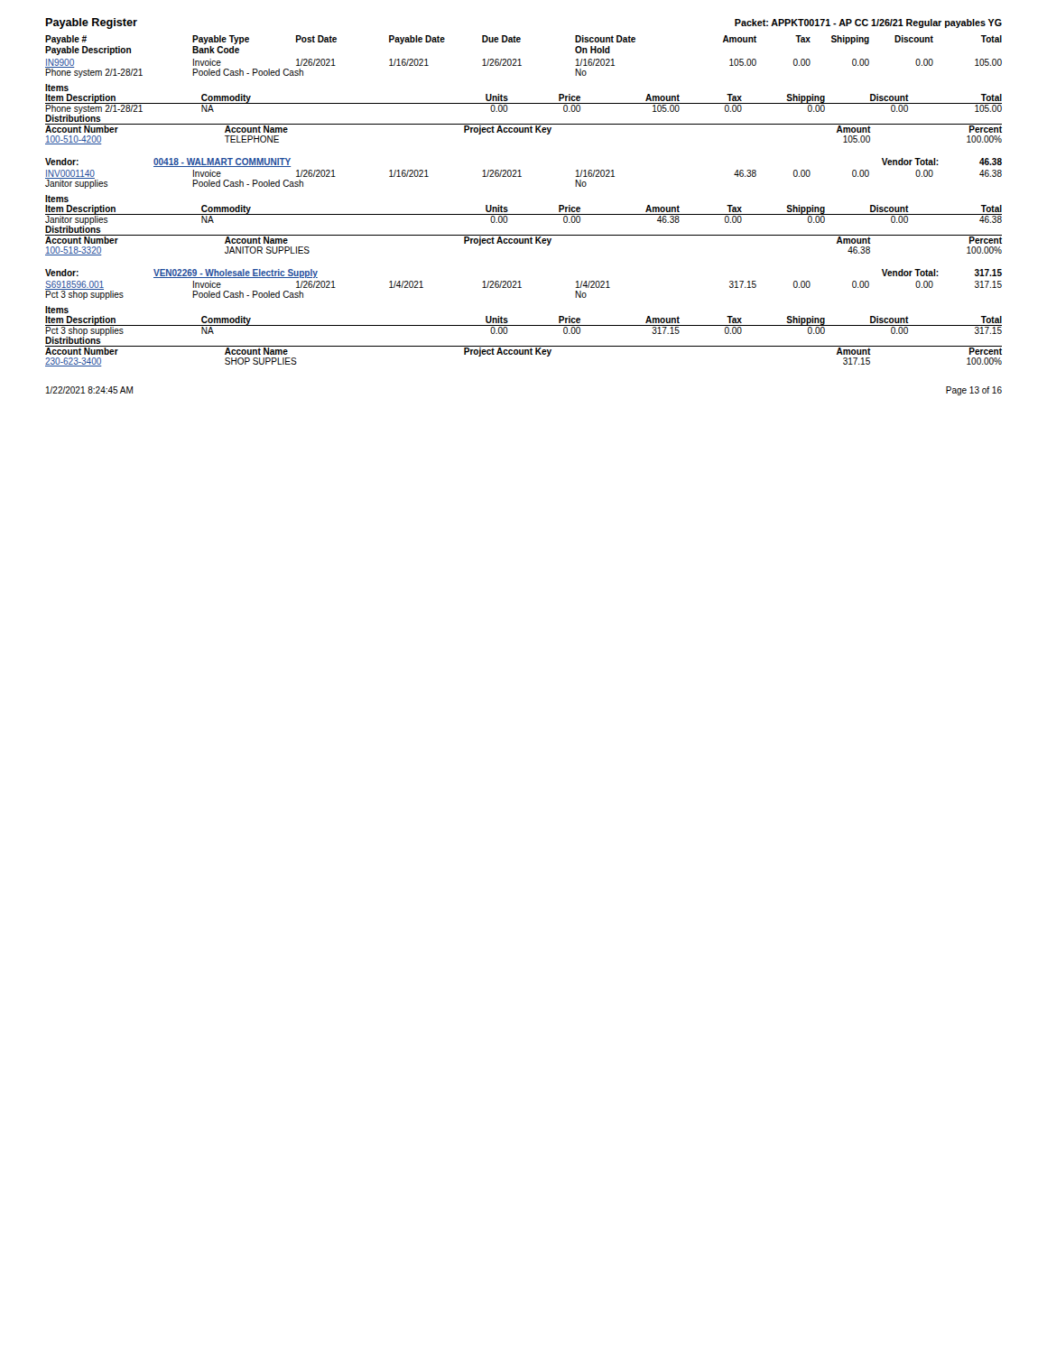Payable Register
Packet: APPKT00171 - AP CC 1/26/21 Regular payables YG
| Payable # | Payable Type | Post Date | Payable Date | Due Date | Discount Date | Amount | Tax | Shipping | Discount | Total |
| Payable Description | Bank Code | | | On Hold | | | | | |
| IN9900 | Invoice | 1/26/2021 | 1/16/2021 | 1/26/2021 | 1/16/2021 | 105.00 | 0.00 | 0.00 | 0.00 | 105.00 |
| Phone system 2/1-28/21 | Pooled Cash - Pooled Cash | | No | | | | | |
| Items |
| Item Description | Commodity | Units | Price | Amount | Tax | Shipping | Discount | Total |
| Phone system 2/1-28/21 | NA | 0.00 | 0.00 | 105.00 | 0.00 | 0.00 | 0.00 | 105.00 |
| Distributions |
| Account Number | Account Name | Project Account Key | Amount | Percent |
| 100-510-4200 | TELEPHONE | | 105.00 | 100.00% |
| Vendor: | 00418 - WALMART COMMUNITY | Vendor Total: | 46.38 |
| INV0001140 | Invoice | 1/26/2021 | 1/16/2021 | 1/26/2021 | 1/16/2021 | 46.38 | 0.00 | 0.00 | 0.00 | 46.38 |
| Janitor supplies | Pooled Cash - Pooled Cash | | No | | | | | |
| Items |
| Item Description | Commodity | Units | Price | Amount | Tax | Shipping | Discount | Total |
| Janitor supplies | NA | 0.00 | 0.00 | 46.38 | 0.00 | 0.00 | 0.00 | 46.38 |
| Distributions |
| Account Number | Account Name | Project Account Key | Amount | Percent |
| 100-518-3320 | JANITOR SUPPLIES | | 46.38 | 100.00% |
| Vendor: | VEN02269 - Wholesale Electric Supply | Vendor Total: | 317.15 |
| S6918596.001 | Invoice | 1/26/2021 | 1/4/2021 | 1/26/2021 | 1/4/2021 | 317.15 | 0.00 | 0.00 | 0.00 | 317.15 |
| Pct 3 shop supplies | Pooled Cash - Pooled Cash | | No | | | | | |
| Items |
| Item Description | Commodity | Units | Price | Amount | Tax | Shipping | Discount | Total |
| Pct 3 shop supplies | NA | 0.00 | 0.00 | 317.15 | 0.00 | 0.00 | 0.00 | 317.15 |
| Distributions |
| Account Number | Account Name | Project Account Key | Amount | Percent |
| 230-623-3400 | SHOP SUPPLIES | | 317.15 | 100.00% |
1/22/2021 8:24:45 AM
Page 13 of 16